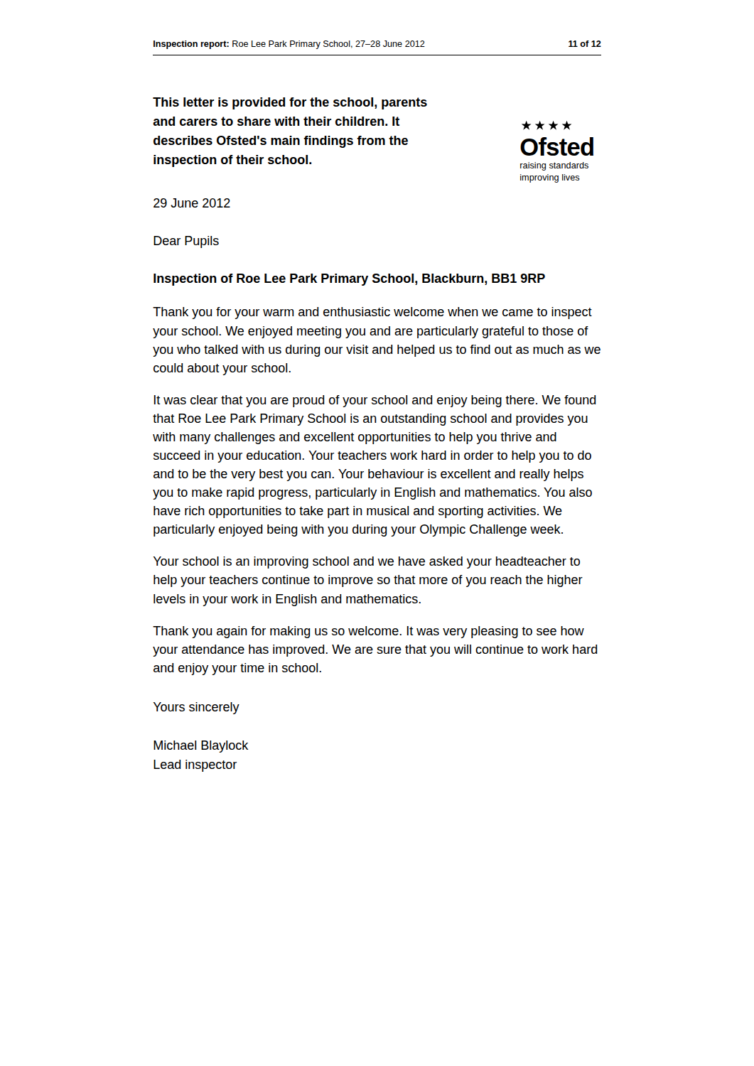Inspection report: Roe Lee Park Primary School, 27–28 June 2012
11 of 12
This letter is provided for the school, parents and carers to share with their children. It describes Ofsted's main findings from the inspection of their school.
Ofsted raising standards improving lives
29 June 2012
Dear Pupils
Inspection of Roe Lee Park Primary School, Blackburn, BB1 9RP
Thank you for your warm and enthusiastic welcome when we came to inspect your school. We enjoyed meeting you and are particularly grateful to those of you who talked with us during our visit and helped us to find out as much as we could about your school.
It was clear that you are proud of your school and enjoy being there. We found that Roe Lee Park Primary School is an outstanding school and provides you with many challenges and excellent opportunities to help you thrive and succeed in your education. Your teachers work hard in order to help you to do and to be the very best you can. Your behaviour is excellent and really helps you to make rapid progress, particularly in English and mathematics. You also have rich opportunities to take part in musical and sporting activities. We particularly enjoyed being with you during your Olympic Challenge week.
Your school is an improving school and we have asked your headteacher to help your teachers continue to improve so that more of you reach the higher levels in your work in English and mathematics.
Thank you again for making us so welcome. It was very pleasing to see how your attendance has improved. We are sure that you will continue to work hard and enjoy your time in school.
Yours sincerely
Michael Blaylock
Lead inspector